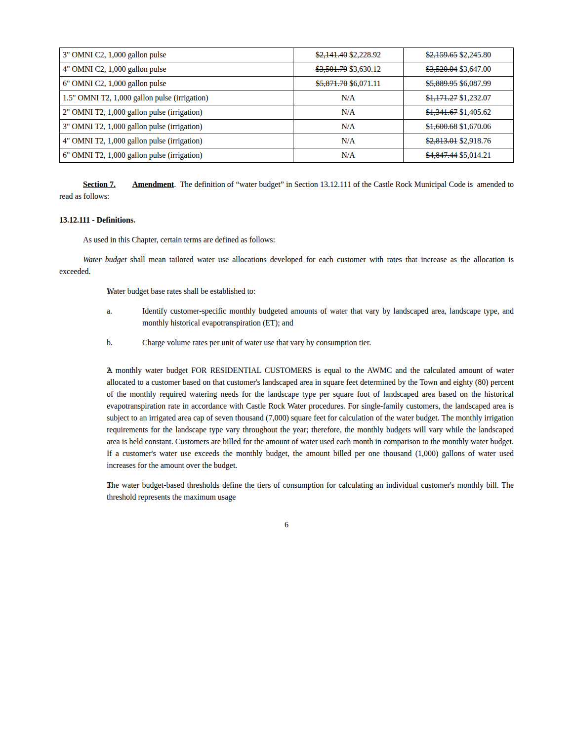| 3" OMNI C2, 1,000 gallon pulse | $2,141.40 $2,228.92 | $2,159.65 $2,245.80 |
| 4" OMNI C2, 1,000 gallon pulse | $3,501.79 $3,630.12 | $3,520.04 $3,647.00 |
| 6" OMNI C2, 1,000 gallon pulse | $5,871.70 $6,071.11 | $5,889.95 $6,087.99 |
| 1.5" OMNI T2, 1,000 gallon pulse (irrigation) | N/A | $1,171.27 $1,232.07 |
| 2" OMNI T2, 1,000 gallon pulse (irrigation) | N/A | $1,341.67 $1,405.62 |
| 3" OMNI T2, 1,000 gallon pulse (irrigation) | N/A | $1,600.68 $1,670.06 |
| 4" OMNI T2, 1,000 gallon pulse (irrigation) | N/A | $2,813.01 $2,918.76 |
| 6" OMNI T2, 1,000 gallon pulse (irrigation) | N/A | $4,847.44 $5,014.21 |
Section 7. Amendment. The definition of “water budget” in Section 13.12.111 of the Castle Rock Municipal Code is amended to read as follows:
13.12.111 - Definitions.
As used in this Chapter, certain terms are defined as follows:
Water budget shall mean tailored water use allocations developed for each customer with rates that increase as the allocation is exceeded.
1.
Water budget base rates shall be established to:
a.
Identify customer-specific monthly budgeted amounts of water that vary by landscaped area, landscape type, and monthly historical evapotranspiration (ET); and
b.
Charge volume rates per unit of water use that vary by consumption tier.
2.
A monthly water budget FOR RESIDENTIAL CUSTOMERS is equal to the AWMC and the calculated amount of water allocated to a customer based on that customer's landscaped area in square feet determined by the Town and eighty (80) percent of the monthly required watering needs for the landscape type per square foot of landscaped area based on the historical evapotranspiration rate in accordance with Castle Rock Water procedures. For single-family customers, the landscaped area is subject to an irrigated area cap of seven thousand (7,000) square feet for calculation of the water budget. The monthly irrigation requirements for the landscape type vary throughout the year; therefore, the monthly budgets will vary while the landscaped area is held constant. Customers are billed for the amount of water used each month in comparison to the monthly water budget. If a customer's water use exceeds the monthly budget, the amount billed per one thousand (1,000) gallons of water used increases for the amount over the budget.
3.
The water budget-based thresholds define the tiers of consumption for calculating an individual customer's monthly bill. The threshold represents the maximum usage
6